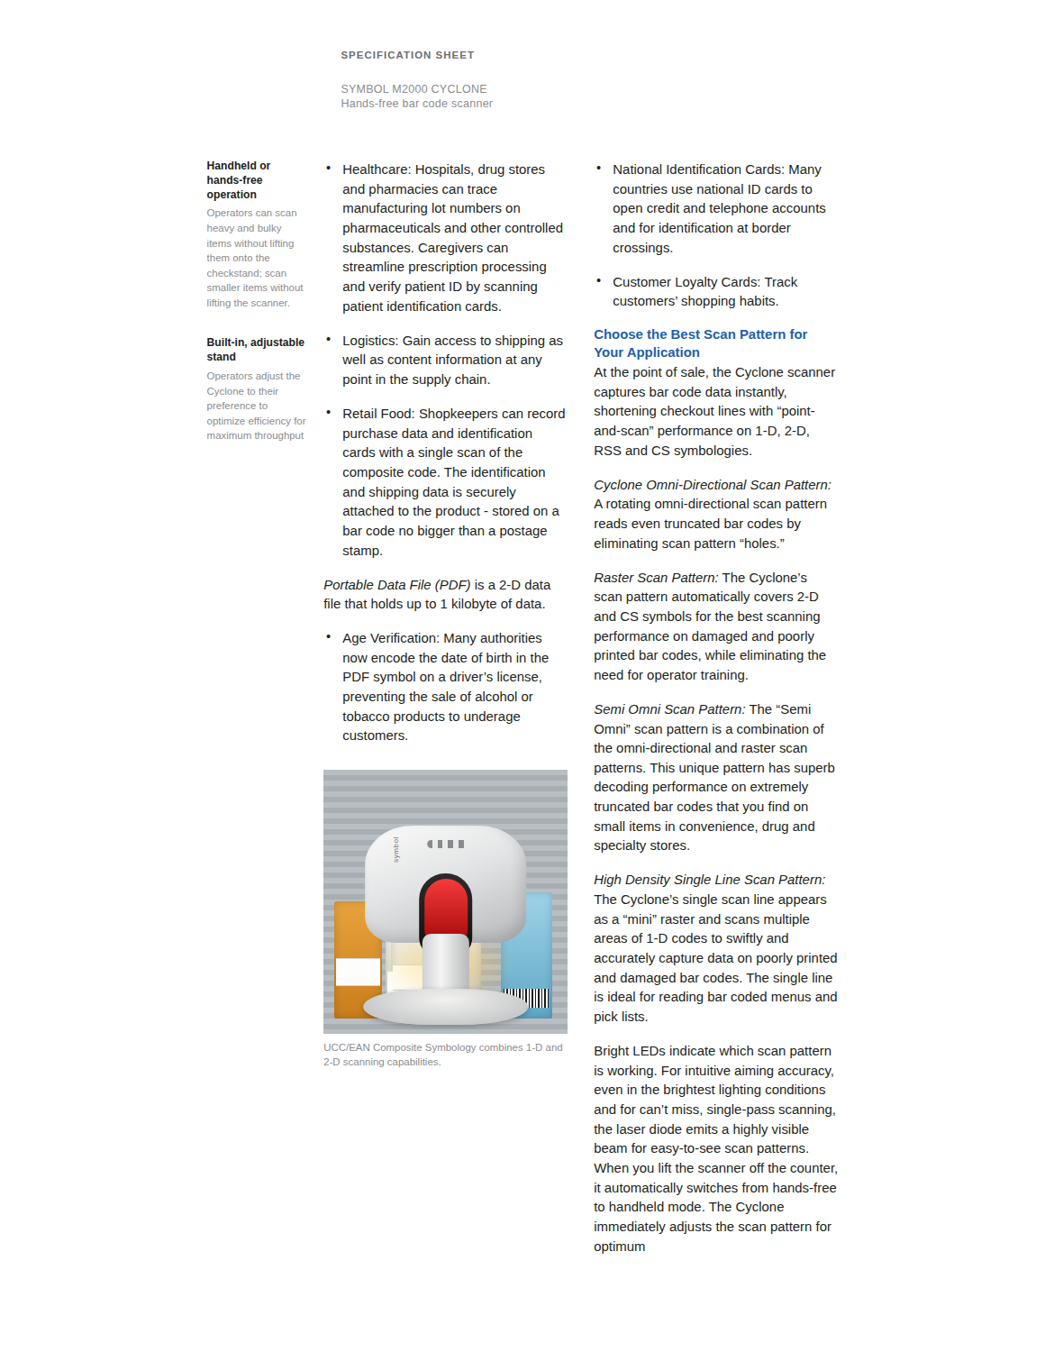SPECIFICATION SHEET
SYMBOL M2000 CYCLONE
Hands-free bar code scanner
Handheld or hands-free operation
Operators can scan heavy and bulky items without lifting them onto the checkstand; scan smaller items without lifting the scanner.
Built-in, adjustable stand
Operators adjust the Cyclone to their preference to optimize efficiency for maximum throughput
Healthcare: Hospitals, drug stores and pharmacies can trace manufacturing lot numbers on pharmaceuticals and other controlled substances. Caregivers can streamline prescription processing and verify patient ID by scanning patient identification cards.
Logistics: Gain access to shipping as well as content information at any point in the supply chain.
Retail Food: Shopkeepers can record purchase data and identification cards with a single scan of the composite code. The identification and shipping data is securely attached to the product - stored on a bar code no bigger than a postage stamp.
Portable Data File (PDF) is a 2-D data file that holds up to 1 kilobyte of data.
Age Verification: Many authorities now encode the date of birth in the PDF symbol on a driver’s license, preventing the sale of alcohol or tobacco products to underage customers.
symbol
UCC/EAN Composite Symbology combines 1-D and 2-D scanning capabilities.
National Identification Cards: Many countries use national ID cards to open credit and telephone accounts and for identification at border crossings.
Customer Loyalty Cards: Track customers’ shopping habits.
Choose the Best Scan Pattern for Your Application
At the point of sale, the Cyclone scanner captures bar code data instantly, shortening checkout lines with “point-and-scan” performance on 1-D, 2-D, RSS and CS symbologies.
Cyclone Omni-Directional Scan Pattern: A rotating omni-directional scan pattern reads even truncated bar codes by eliminating scan pattern “holes.”
Raster Scan Pattern: The Cyclone’s scan pattern automatically covers 2-D and CS symbols for the best scanning performance on damaged and poorly printed bar codes, while eliminating the need for operator training.
Semi Omni Scan Pattern: The “Semi Omni” scan pattern is a combination of the omni-directional and raster scan patterns. This unique pattern has superb decoding performance on extremely truncated bar codes that you find on small items in convenience, drug and specialty stores.
High Density Single Line Scan Pattern: The Cyclone’s single scan line appears as a “mini” raster and scans multiple areas of 1-D codes to swiftly and accurately capture data on poorly printed and damaged bar codes. The single line is ideal for reading bar coded menus and pick lists.
Bright LEDs indicate which scan pattern is working. For intuitive aiming accuracy, even in the brightest lighting conditions and for can’t miss, single-pass scanning, the laser diode emits a highly visible beam for easy-to-see scan patterns. When you lift the scanner off the counter, it automatically switches from hands-free to handheld mode. The Cyclone immediately adjusts the scan pattern for optimum